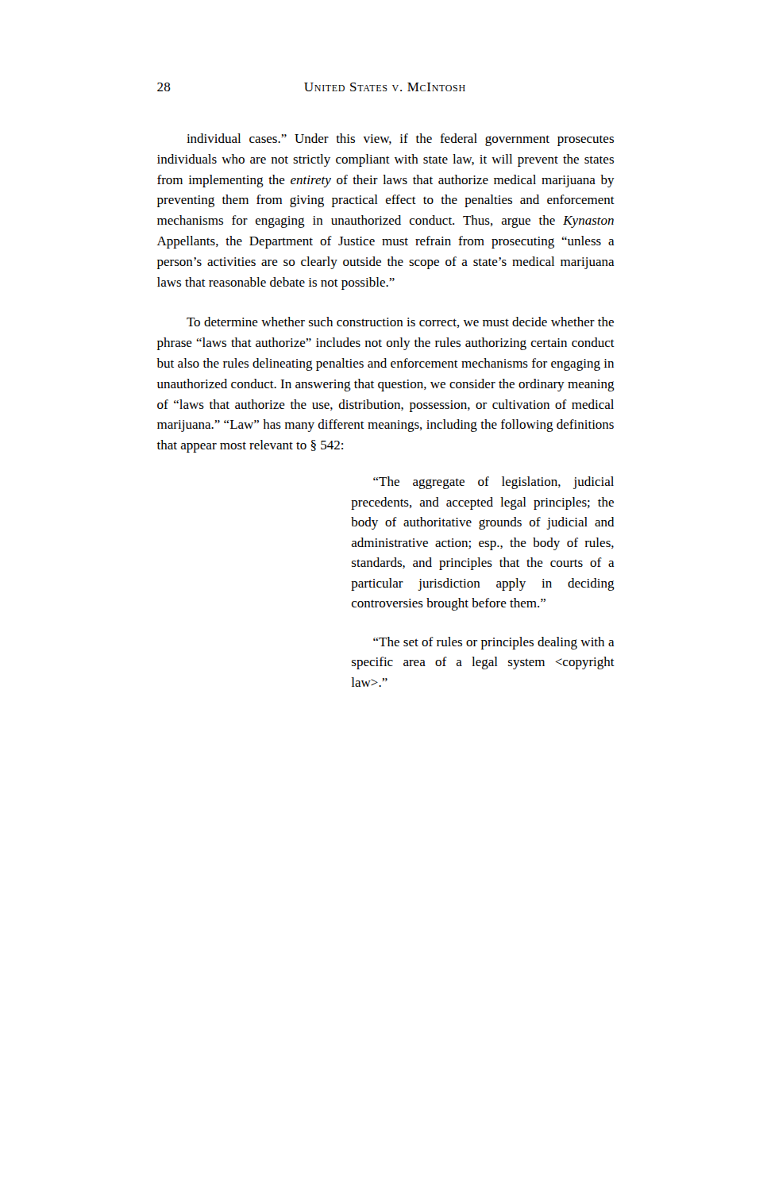28 United States v. McIntosh
individual cases.” Under this view, if the federal government prosecutes individuals who are not strictly compliant with state law, it will prevent the states from implementing the entirety of their laws that authorize medical marijuana by preventing them from giving practical effect to the penalties and enforcement mechanisms for engaging in unauthorized conduct. Thus, argue the Kynaston Appellants, the Department of Justice must refrain from prosecuting “unless a person’s activities are so clearly outside the scope of a state’s medical marijuana laws that reasonable debate is not possible.”
To determine whether such construction is correct, we must decide whether the phrase “laws that authorize” includes not only the rules authorizing certain conduct but also the rules delineating penalties and enforcement mechanisms for engaging in unauthorized conduct. In answering that question, we consider the ordinary meaning of “laws that authorize the use, distribution, possession, or cultivation of medical marijuana.” “Law” has many different meanings, including the following definitions that appear most relevant to § 542:
“The aggregate of legislation, judicial precedents, and accepted legal principles; the body of authoritative grounds of judicial and administrative action; esp., the body of rules, standards, and principles that the courts of a particular jurisdiction apply in deciding controversies brought before them.”
“The set of rules or principles dealing with a specific area of a legal system <copyright law>.”